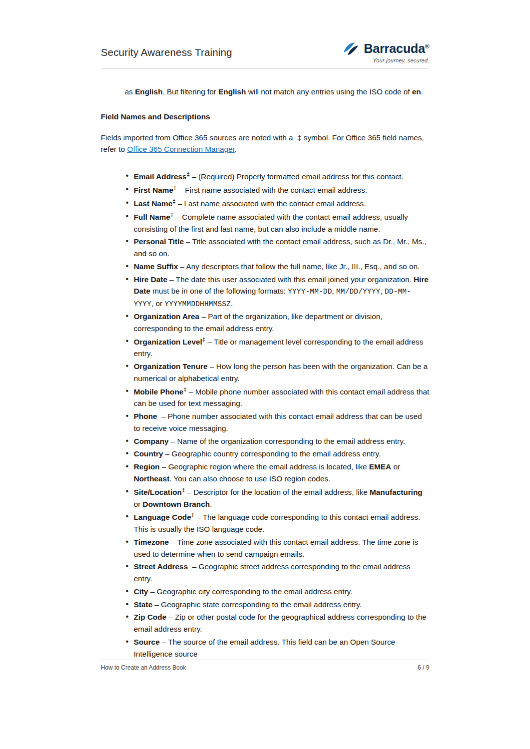Security Awareness Training
Barracuda®
Your journey, secured.
as English. But filtering for English will not match any entries using the ISO code of en.
Field Names and Descriptions
Fields imported from Office 365 sources are noted with a ‡ symbol. For Office 365 field names, refer to Office 365 Connection Manager.
Email Address‡ – (Required) Properly formatted email address for this contact.
First Name‡ – First name associated with the contact email address.
Last Name‡ – Last name associated with the contact email address.
Full Name‡ – Complete name associated with the contact email address, usually consisting of the first and last name, but can also include a middle name.
Personal Title – Title associated with the contact email address, such as Dr., Mr., Ms., and so on.
Name Suffix – Any descriptors that follow the full name, like Jr., III., Esq., and so on.
Hire Date – The date this user associated with this email joined your organization. Hire Date must be in one of the following formats: YYYY-MM-DD, MM/DD/YYYY, DD-MM-YYYY, or YYYYMMDDHHMMSSZ.
Organization Area – Part of the organization, like department or division, corresponding to the email address entry.
Organization Level‡ – Title or management level corresponding to the email address entry.
Organization Tenure – How long the person has been with the organization. Can be a numerical or alphabetical entry.
Mobile Phone‡ – Mobile phone number associated with this contact email address that can be used for text messaging.
Phone – Phone number associated with this contact email address that can be used to receive voice messaging.
Company – Name of the organization corresponding to the email address entry.
Country – Geographic country corresponding to the email address entry.
Region – Geographic region where the email address is located, like EMEA or Northeast. You can also choose to use ISO region codes.
Site/Location‡ – Descriptor for the location of the email address, like Manufacturing or Downtown Branch.
Language Code‡ – The language code corresponding to this contact email address. This is usually the ISO language code.
Timezone – Time zone associated with this contact email address. The time zone is used to determine when to send campaign emails.
Street Address – Geographic street address corresponding to the email address entry.
City – Geographic city corresponding to the email address entry.
State – Geographic state corresponding to the email address entry.
Zip Code – Zip or other postal code for the geographical address corresponding to the email address entry.
Source – The source of the email address. This field can be an Open Source Intelligence source
How to Create an Address Book 6 / 9